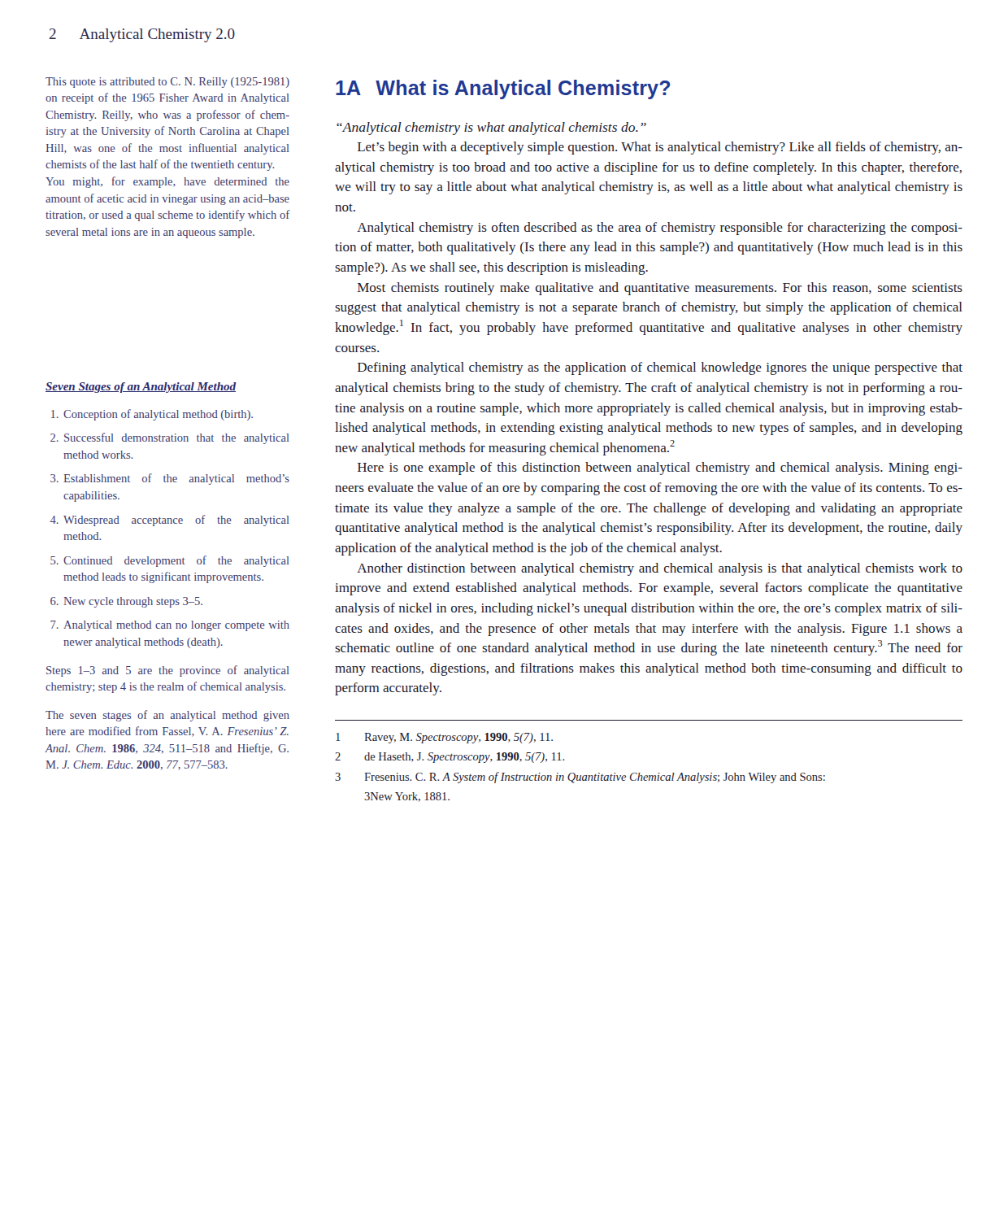2 Analytical Chemistry 2.0
This quote is attributed to C. N. Reilly (1925-1981) on receipt of the 1965 Fisher Award in Analytical Chemistry. Reilly, who was a professor of chemistry at the University of North Carolina at Chapel Hill, was one of the most influential analytical chemists of the last half of the twentieth century.
You might, for example, have determined the amount of acetic acid in vinegar using an acid–base titration, or used a qual scheme to identify which of several metal ions are in an aqueous sample.
Seven Stages of an Analytical Method
Conception of analytical method (birth).
Successful demonstration that the analytical method works.
Establishment of the analytical method’s capabilities.
Widespread acceptance of the analytical method.
Continued development of the analytical method leads to significant improvements.
New cycle through steps 3–5.
Analytical method can no longer compete with newer analytical methods (death).
Steps 1–3 and 5 are the province of analytical chemistry; step 4 is the realm of chemical analysis.
The seven stages of an analytical method given here are modified from Fassel, V. A. Fresenius’ Z. Anal. Chem. 1986, 324, 511–518 and Hieftje, G. M. J. Chem. Educ. 2000, 77, 577–583.
1AWhat is Analytical Chemistry?
“Analytical chemistry is what analytical chemists do.”
Let’s begin with a deceptively simple question. What is analytical chemistry? Like all fields of chemistry, analytical chemistry is too broad and too active a discipline for us to define completely. In this chapter, therefore, we will try to say a little about what analytical chemistry is, as well as a little about what analytical chemistry is not.
Analytical chemistry is often described as the area of chemistry responsible for characterizing the composition of matter, both qualitatively (Is there any lead in this sample?) and quantitatively (How much lead is in this sample?). As we shall see, this description is misleading.
Most chemists routinely make qualitative and quantitative measurements. For this reason, some scientists suggest that analytical chemistry is not a separate branch of chemistry, but simply the application of chemical knowledge.1 In fact, you probably have preformed quantitative and qualitative analyses in other chemistry courses.
Defining analytical chemistry as the application of chemical knowledge ignores the unique perspective that analytical chemists bring to the study of chemistry. The craft of analytical chemistry is not in performing a routine analysis on a routine sample, which more appropriately is called chemical analysis, but in improving established analytical methods, in extending existing analytical methods to new types of samples, and in developing new analytical methods for measuring chemical phenomena.2
Here is one example of this distinction between analytical chemistry and chemical analysis. Mining engineers evaluate the value of an ore by comparing the cost of removing the ore with the value of its contents. To estimate its value they analyze a sample of the ore. The challenge of developing and validating an appropriate quantitative analytical method is the analytical chemist’s responsibility. After its development, the routine, daily application of the analytical method is the job of the chemical analyst.
Another distinction between analytical chemistry and chemical analysis is that analytical chemists work to improve and extend established analytical methods. For example, several factors complicate the quantitative analysis of nickel in ores, including nickel’s unequal distribution within the ore, the ore’s complex matrix of silicates and oxides, and the presence of other metals that may interfere with the analysis. Figure 1.1 shows a schematic outline of one standard analytical method in use during the late nineteenth century.3 The need for many reactions, digestions, and filtrations makes this analytical method both time-consuming and difficult to perform accurately.
Ravey, M. Spectroscopy, 1990, 5(7), 11.
de Haseth, J. Spectroscopy, 1990, 5(7), 11.
Fresenius. C. R. A System of Instruction in Quantitative Chemical Analysis; John Wiley and Sons:
New York, 1881.